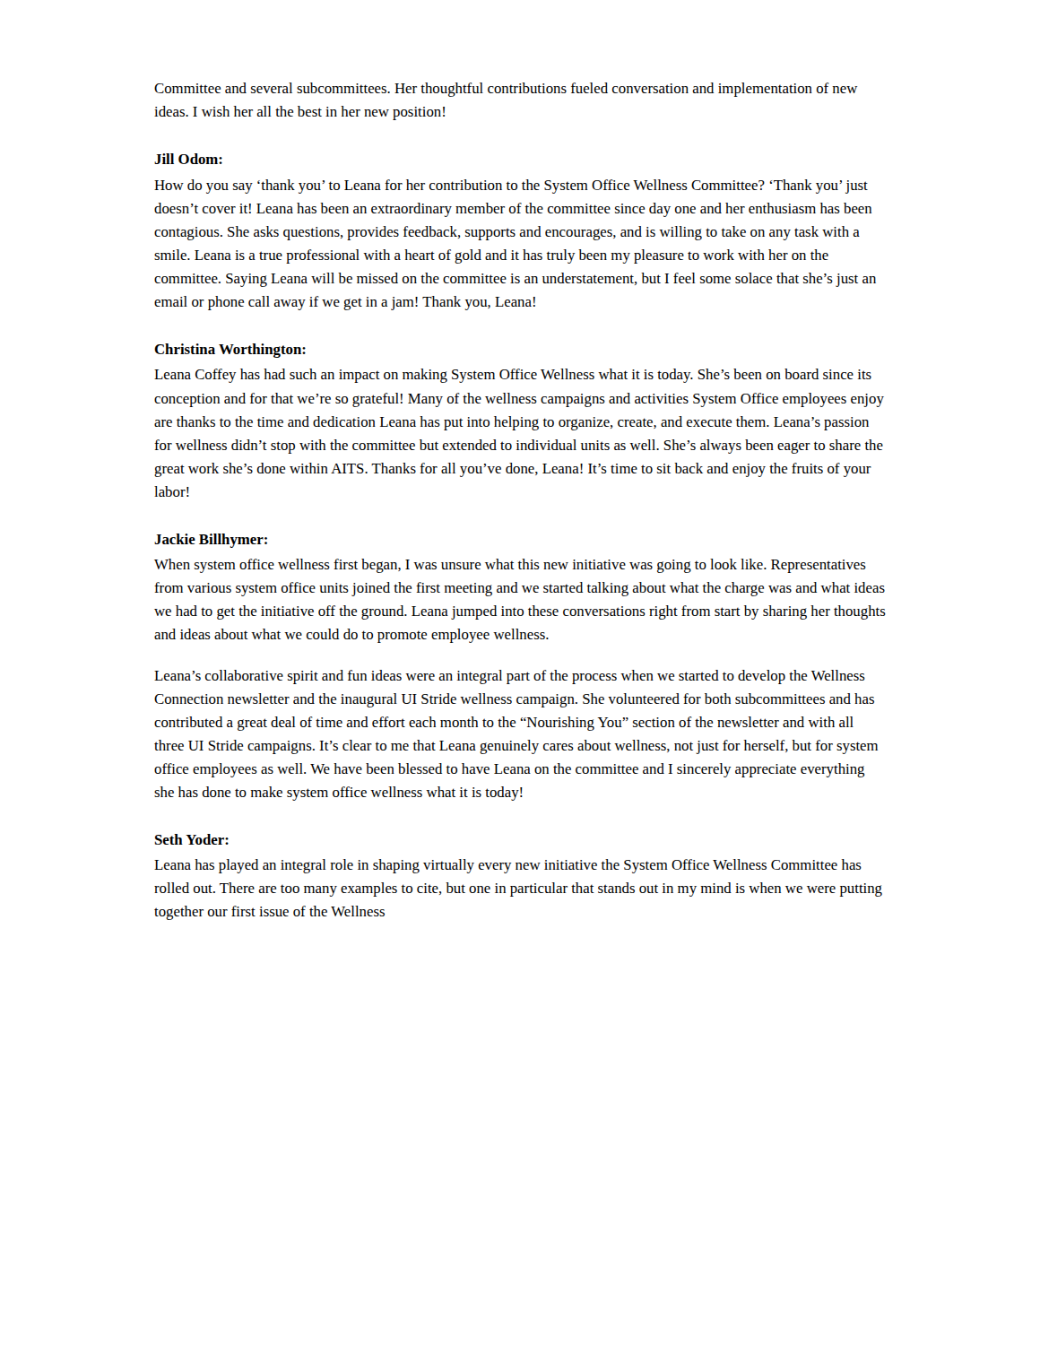Committee and several subcommittees. Her thoughtful contributions fueled conversation and implementation of new ideas. I wish her all the best in her new position!
Jill Odom:
How do you say ‘thank you’ to Leana for her contribution to the System Office Wellness Committee? ‘Thank you’ just doesn’t cover it! Leana has been an extraordinary member of the committee since day one and her enthusiasm has been contagious. She asks questions, provides feedback, supports and encourages, and is willing to take on any task with a smile. Leana is a true professional with a heart of gold and it has truly been my pleasure to work with her on the committee. Saying Leana will be missed on the committee is an understatement, but I feel some solace that she’s just an email or phone call away if we get in a jam! Thank you, Leana!
Christina Worthington:
Leana Coffey has had such an impact on making System Office Wellness what it is today. She’s been on board since its conception and for that we’re so grateful! Many of the wellness campaigns and activities System Office employees enjoy are thanks to the time and dedication Leana has put into helping to organize, create, and execute them. Leana’s passion for wellness didn’t stop with the committee but extended to individual units as well. She’s always been eager to share the great work she’s done within AITS. Thanks for all you’ve done, Leana! It’s time to sit back and enjoy the fruits of your labor!
Jackie Billhymer:
When system office wellness first began, I was unsure what this new initiative was going to look like. Representatives from various system office units joined the first meeting and we started talking about what the charge was and what ideas we had to get the initiative off the ground. Leana jumped into these conversations right from start by sharing her thoughts and ideas about what we could do to promote employee wellness.
Leana’s collaborative spirit and fun ideas were an integral part of the process when we started to develop the Wellness Connection newsletter and the inaugural UI Stride wellness campaign. She volunteered for both subcommittees and has contributed a great deal of time and effort each month to the “Nourishing You” section of the newsletter and with all three UI Stride campaigns. It’s clear to me that Leana genuinely cares about wellness, not just for herself, but for system office employees as well. We have been blessed to have Leana on the committee and I sincerely appreciate everything she has done to make system office wellness what it is today!
Seth Yoder:
Leana has played an integral role in shaping virtually every new initiative the System Office Wellness Committee has rolled out. There are too many examples to cite, but one in particular that stands out in my mind is when we were putting together our first issue of the Wellness